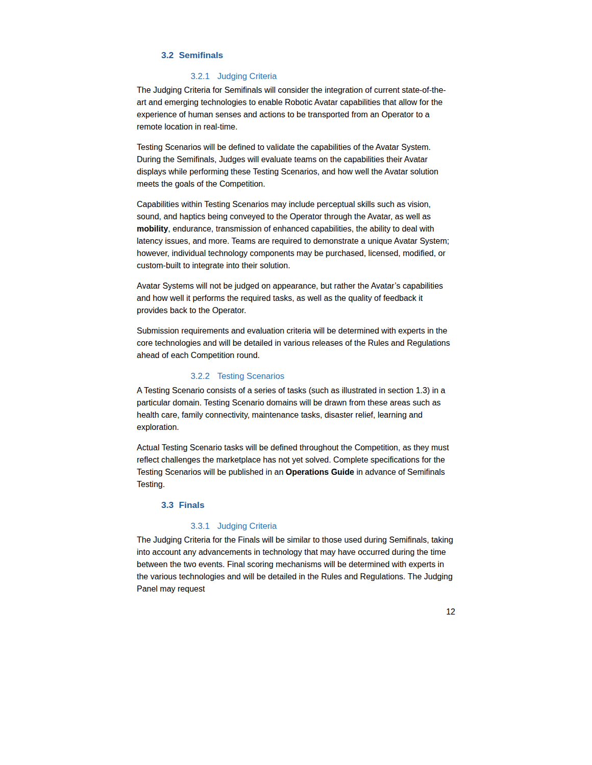3.2 Semifinals
3.2.1 Judging Criteria
The Judging Criteria for Semifinals will consider the integration of current state-of-the-art and emerging technologies to enable Robotic Avatar capabilities that allow for the experience of human senses and actions to be transported from an Operator to a remote location in real-time.
Testing Scenarios will be defined to validate the capabilities of the Avatar System. During the Semifinals, Judges will evaluate teams on the capabilities their Avatar displays while performing these Testing Scenarios, and how well the Avatar solution meets the goals of the Competition.
Capabilities within Testing Scenarios may include perceptual skills such as vision, sound, and haptics being conveyed to the Operator through the Avatar, as well as mobility, endurance, transmission of enhanced capabilities, the ability to deal with latency issues, and more. Teams are required to demonstrate a unique Avatar System; however, individual technology components may be purchased, licensed, modified, or custom-built to integrate into their solution.
Avatar Systems will not be judged on appearance, but rather the Avatar’s capabilities and how well it performs the required tasks, as well as the quality of feedback it provides back to the Operator.
Submission requirements and evaluation criteria will be determined with experts in the core technologies and will be detailed in various releases of the Rules and Regulations ahead of each Competition round.
3.2.2 Testing Scenarios
A Testing Scenario consists of a series of tasks (such as illustrated in section 1.3) in a particular domain. Testing Scenario domains will be drawn from these areas such as health care, family connectivity, maintenance tasks, disaster relief, learning and exploration.
Actual Testing Scenario tasks will be defined throughout the Competition, as they must reflect challenges the marketplace has not yet solved. Complete specifications for the Testing Scenarios will be published in an Operations Guide in advance of Semifinals Testing.
3.3 Finals
3.3.1 Judging Criteria
The Judging Criteria for the Finals will be similar to those used during Semifinals, taking into account any advancements in technology that may have occurred during the time between the two events. Final scoring mechanisms will be determined with experts in the various technologies and will be detailed in the Rules and Regulations. The Judging Panel may request
12